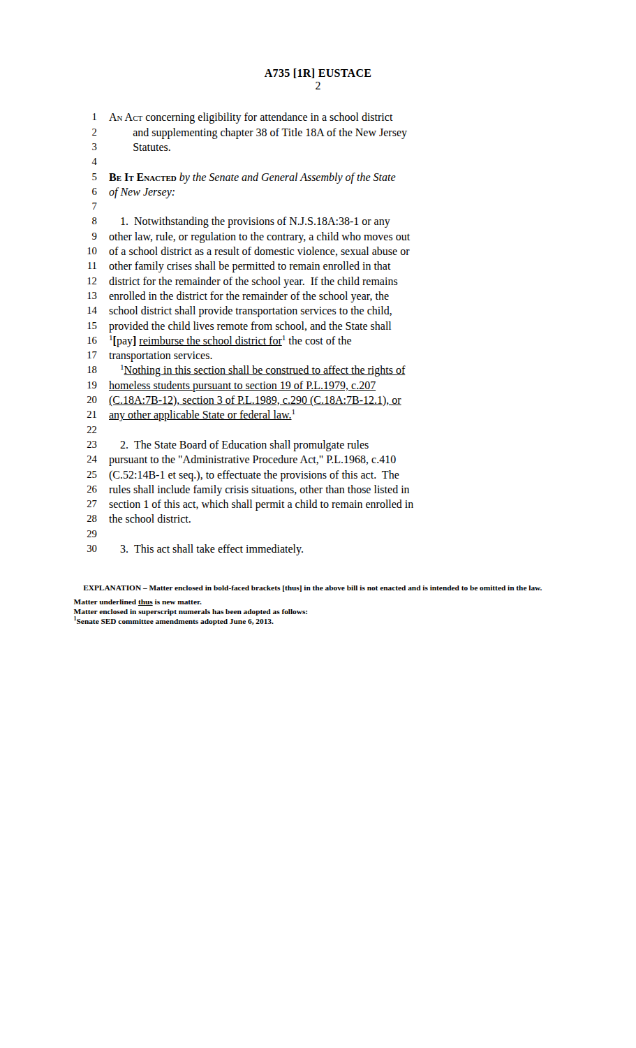A735 [1R] EUSTACE
2
| 1 | An Act concerning eligibility for attendance in a school district |
| 2 | and supplementing chapter 38 of Title 18A of the New Jersey |
| 3 | Statutes. |
| 4 | |
| 5 | Be It Enacted by the Senate and General Assembly of the State |
| 6 | of New Jersey: |
| 7 | |
| 8 | 1. Notwithstanding the provisions of N.J.S.18A:38-1 or any |
| 9 | other law, rule, or regulation to the contrary, a child who moves out |
| 10 | of a school district as a result of domestic violence, sexual abuse or |
| 11 | other family crises shall be permitted to remain enrolled in that |
| 12 | district for the remainder of the school year. If the child remains |
| 13 | enrolled in the district for the remainder of the school year, the |
| 14 | school district shall provide transportation services to the child, |
| 15 | provided the child lives remote from school, and the State shall |
| 16 | 1 [ pay ] reimburse the school district for 1 the cost of the |
| 17 | transportation services. |
| 18 | 1 Nothing in this section shall be construed to affect the rights of |
| 19 | homeless students pursuant to section 19 of P.L.1979, c.207 |
| 20 | (C.18A:7B-12), section 3 of P.L.1989, c.290 (C.18A:7B-12.1), or |
| 21 | any other applicable State or federal law. 1 |
| 22 | |
| 23 | 2. The State Board of Education shall promulgate rules |
| 24 | pursuant to the "Administrative Procedure Act," P.L.1968, c.410 |
| 25 | (C.52:14B-1 et seq.), to effectuate the provisions of this act. The |
| 26 | rules shall include family crisis situations, other than those listed in |
| 27 | section 1 of this act, which shall permit a child to remain enrolled in |
| 28 | the school district. |
| 29 | |
| 30 | 3. This act shall take effect immediately. |
EXPLANATION – Matter enclosed in bold-faced brackets [thus] in the above bill is not enacted and is intended to be omitted in the law.
Matter underlined thus is new matter.
Matter enclosed in superscript numerals has been adopted as follows:
1Senate SED committee amendments adopted June 6, 2013.